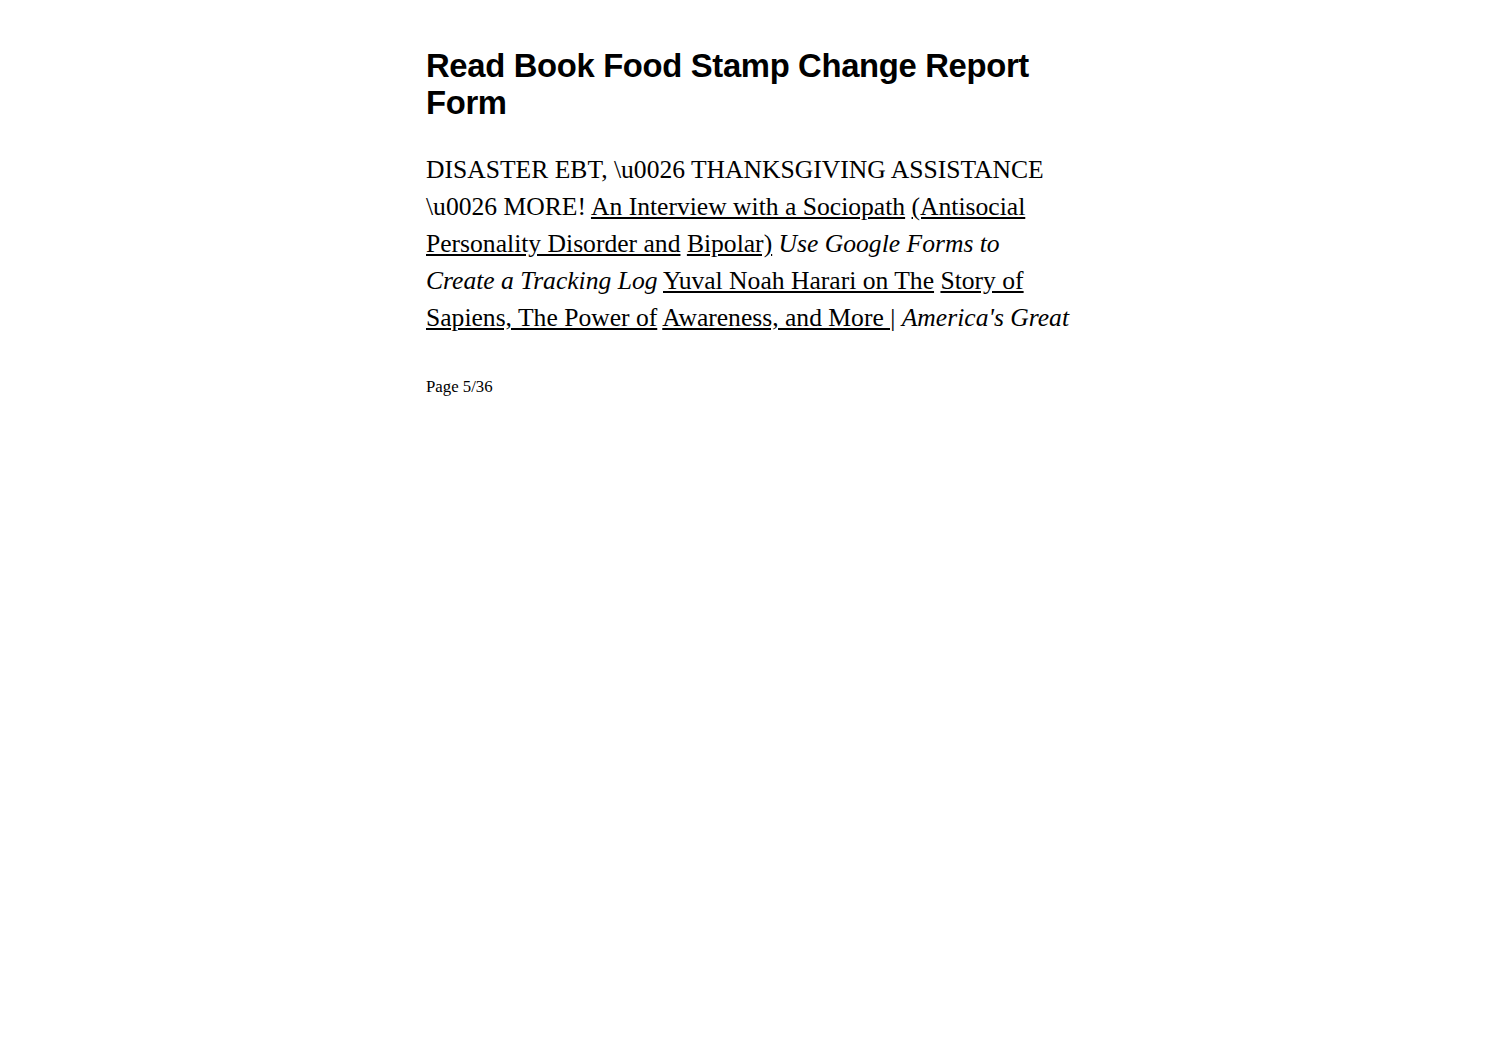Read Book Food Stamp Change Report Form
DISASTER EBT, \u0026 THANKSGIVING ASSISTANCE \u0026 MORE! An Interview with a Sociopath (Antisocial Personality Disorder and Bipolar) Use Google Forms to Create a Tracking Log Yuval Noah Harari on The Story of Sapiens, The Power of Awareness, and More | America's Great
Page 5/36